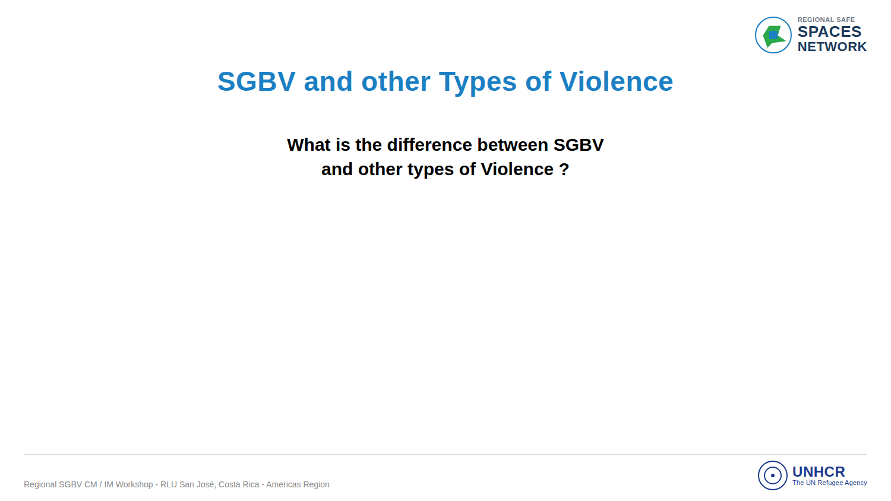REGIONAL SAFE
SPACES
NETWORK
SGBV and other Types of Violence
What is the difference between SGBV
and other types of Violence ?
Regional SGBV CM / IM Workshop - RLU San José, Costa Rica - Americas Region
UNHCR
The UN Refugee Agency